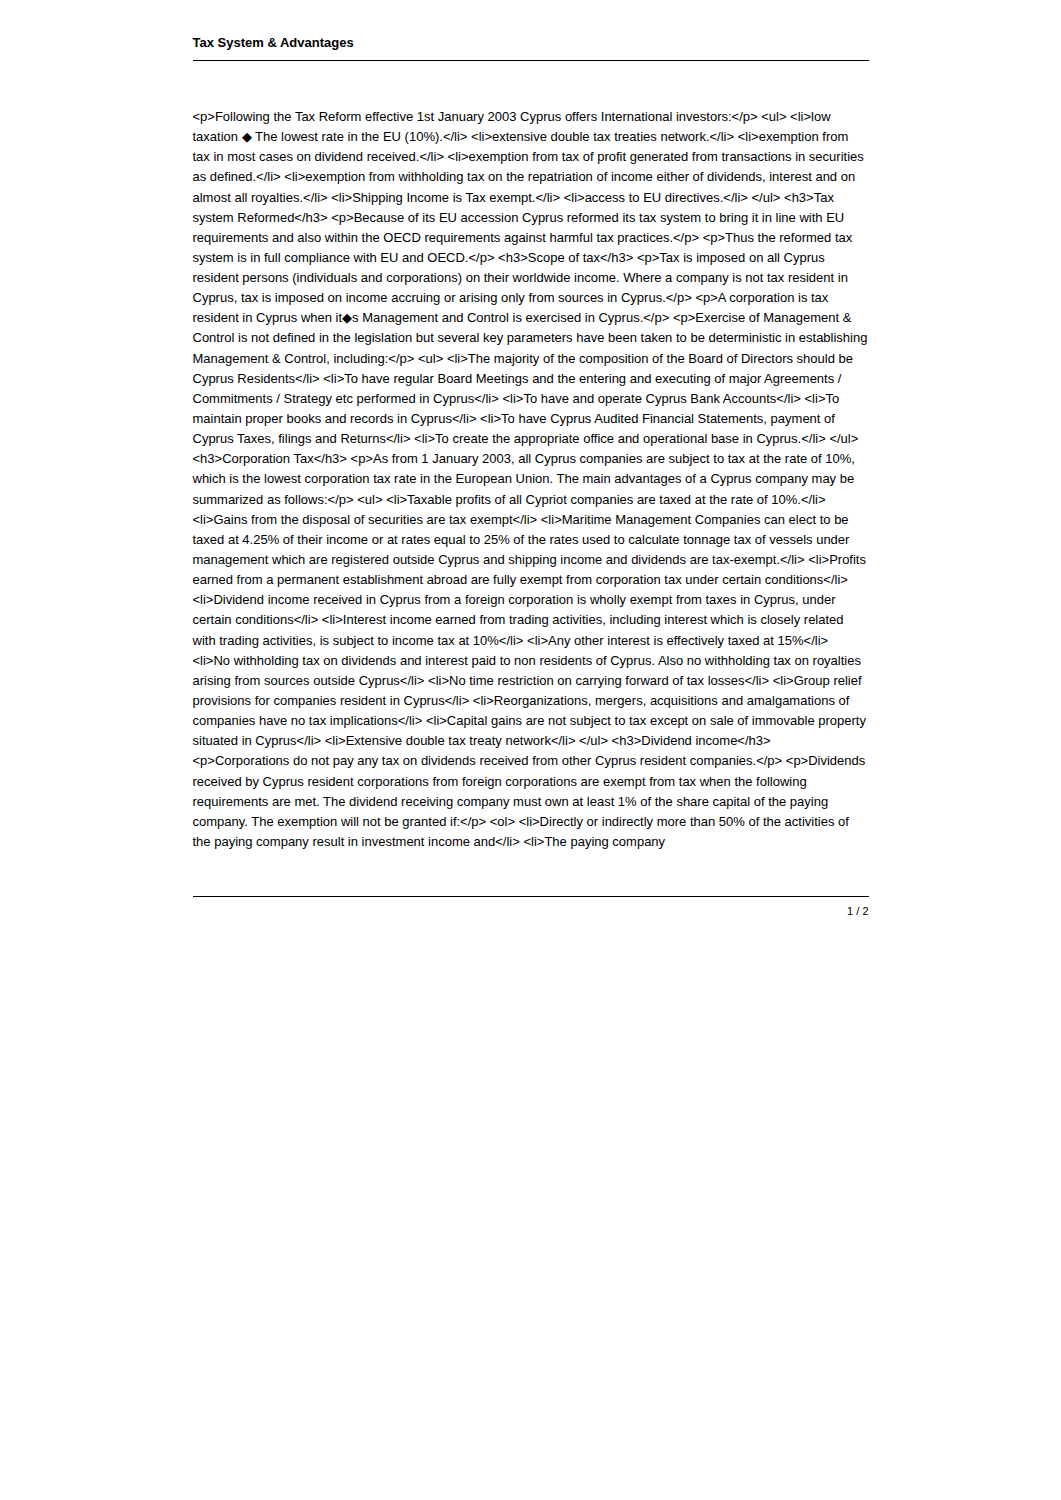Tax System & Advantages
<p>Following the Tax Reform effective 1st January 2003 Cyprus offers International investors:</p> <ul> <li>low taxation ◆ The lowest rate in the EU (10%).</li> <li>extensive double tax treaties network.</li> <li>exemption from tax in most cases on dividend received.</li> <li>exemption from tax of profit generated from transactions in securities as defined.</li> <li>exemption from withholding tax on the repatriation of income either of dividends, interest and on almost all royalties.</li> <li>Shipping Income is Tax exempt.</li> <li>access to EU directives.</li> </ul> <h3>Tax system Reformed</h3> <p>Because of its EU accession Cyprus reformed its tax system to bring it in line with EU requirements and also within the OECD requirements against harmful tax practices.</p> <p>Thus the reformed tax system is in full compliance with EU and OECD.</p> <h3>Scope of tax</h3> <p>Tax is imposed on all Cyprus resident persons (individuals and corporations) on their worldwide income. Where a company is not tax resident in Cyprus, tax is imposed on income accruing or arising only from sources in Cyprus.</p> <p>A corporation is tax resident in Cyprus when it◆s Management and Control is exercised in Cyprus.</p> <p>Exercise of Management & Control is not defined in the legislation but several key parameters have been taken to be deterministic in establishing Management & Control, including:</p> <ul> <li>The majority of the composition of the Board of Directors should be Cyprus Residents</li> <li>To have regular Board Meetings and the entering and executing of major Agreements / Commitments / Strategy etc performed in Cyprus</li> <li>To have and operate Cyprus Bank Accounts</li> <li>To maintain proper books and records in Cyprus</li> <li>To have Cyprus Audited Financial Statements, payment of Cyprus Taxes, filings and Returns</li> <li>To create the appropriate office and operational base in Cyprus.</li> </ul> <h3>Corporation Tax</h3> <p>As from 1 January 2003, all Cyprus companies are subject to tax at the rate of 10%, which is the lowest corporation tax rate in the European Union. The main advantages of a Cyprus company may be summarized as follows:</p> <ul> <li>Taxable profits of all Cypriot companies are taxed at the rate of 10%.</li> <li>Gains from the disposal of securities are tax exempt</li> <li>Maritime Management Companies can elect to be taxed at 4.25% of their income or at rates equal to 25% of the rates used to calculate tonnage tax of vessels under management which are registered outside Cyprus and shipping income and dividends are tax-exempt.</li> <li>Profits earned from a permanent establishment abroad are fully exempt from corporation tax under certain conditions</li> <li>Dividend income received in Cyprus from a foreign corporation is wholly exempt from taxes in Cyprus, under certain conditions</li> <li>Interest income earned from trading activities, including interest which is closely related with trading activities, is subject to income tax at 10%</li> <li>Any other interest is effectively taxed at 15%</li> <li>No withholding tax on dividends and interest paid to non residents of Cyprus. Also no withholding tax on royalties arising from sources outside Cyprus</li> <li>No time restriction on carrying forward of tax losses</li> <li>Group relief provisions for companies resident in Cyprus</li> <li>Reorganizations, mergers, acquisitions and amalgamations of companies have no tax implications</li> <li>Capital gains are not subject to tax except on sale of immovable property situated in Cyprus</li> <li>Extensive double tax treaty network</li> </ul> <h3>Dividend income</h3> <p>Corporations do not pay any tax on dividends received from other Cyprus resident companies.</p> <p>Dividends received by Cyprus resident corporations from foreign corporations are exempt from tax when the following requirements are met. The dividend receiving company must own at least 1% of the share capital of the paying company. The exemption will not be granted if:</p> <ol> <li>Directly or indirectly more than 50% of the activities of the paying company result in investment income and</li> <li>The paying company
1 / 2